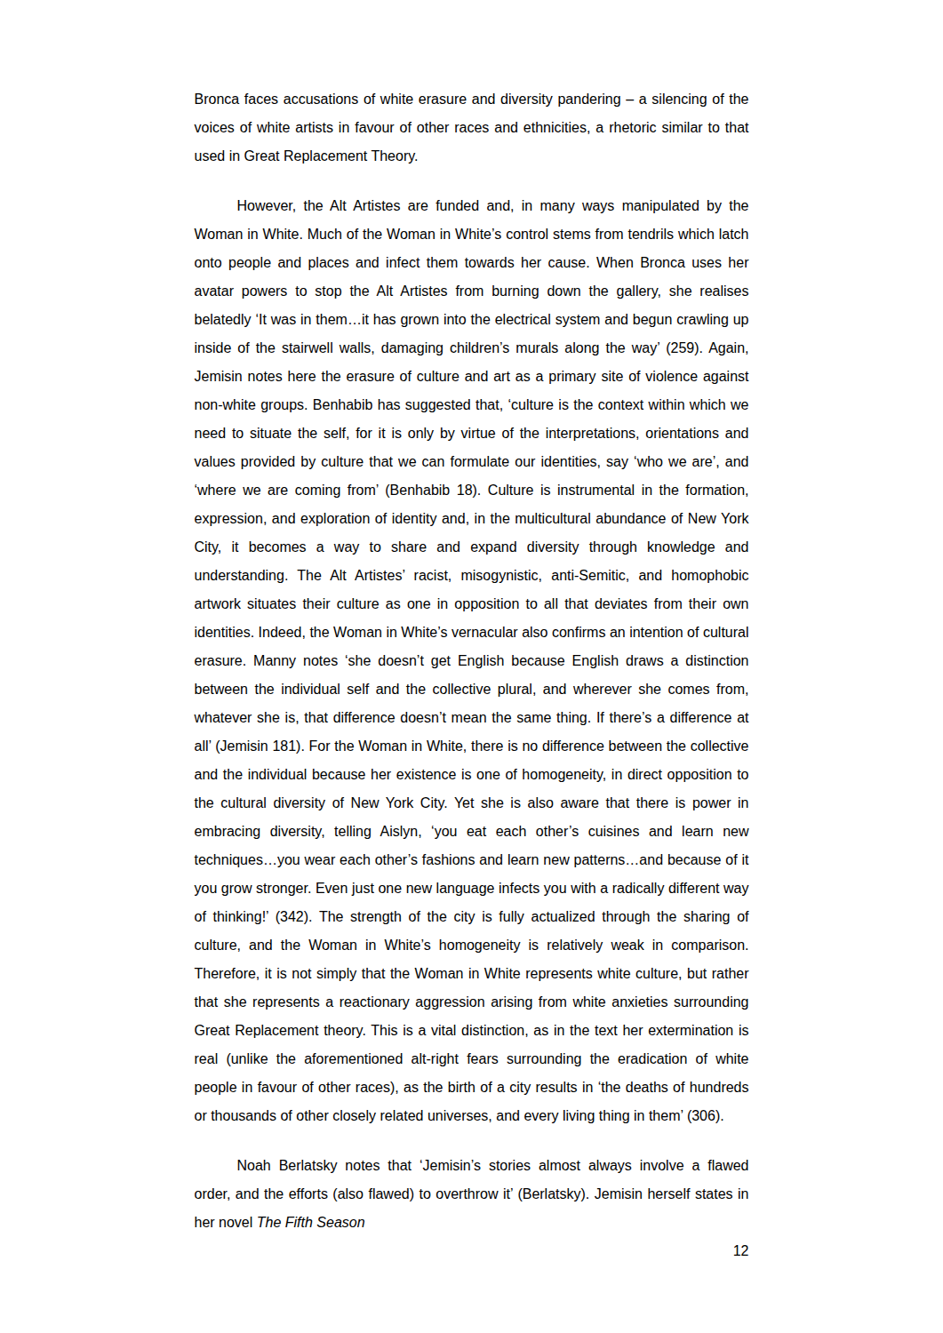Bronca faces accusations of white erasure and diversity pandering – a silencing of the voices of white artists in favour of other races and ethnicities, a rhetoric similar to that used in Great Replacement Theory.
However, the Alt Artistes are funded and, in many ways manipulated by the Woman in White. Much of the Woman in White’s control stems from tendrils which latch onto people and places and infect them towards her cause. When Bronca uses her avatar powers to stop the Alt Artistes from burning down the gallery, she realises belatedly ‘It was in them…it has grown into the electrical system and begun crawling up inside of the stairwell walls, damaging children’s murals along the way’ (259). Again, Jemisin notes here the erasure of culture and art as a primary site of violence against non-white groups. Benhabib has suggested that, ‘culture is the context within which we need to situate the self, for it is only by virtue of the interpretations, orientations and values provided by culture that we can formulate our identities, say ‘who we are’, and ‘where we are coming from’ (Benhabib 18). Culture is instrumental in the formation, expression, and exploration of identity and, in the multicultural abundance of New York City, it becomes a way to share and expand diversity through knowledge and understanding. The Alt Artistes’ racist, misogynistic, anti-Semitic, and homophobic artwork situates their culture as one in opposition to all that deviates from their own identities. Indeed, the Woman in White’s vernacular also confirms an intention of cultural erasure. Manny notes ‘she doesn’t get English because English draws a distinction between the individual self and the collective plural, and wherever she comes from, whatever she is, that difference doesn’t mean the same thing. If there’s a difference at all’ (Jemisin 181). For the Woman in White, there is no difference between the collective and the individual because her existence is one of homogeneity, in direct opposition to the cultural diversity of New York City. Yet she is also aware that there is power in embracing diversity, telling Aislyn, ‘you eat each other’s cuisines and learn new techniques…you wear each other’s fashions and learn new patterns…and because of it you grow stronger. Even just one new language infects you with a radically different way of thinking!’ (342). The strength of the city is fully actualized through the sharing of culture, and the Woman in White’s homogeneity is relatively weak in comparison. Therefore, it is not simply that the Woman in White represents white culture, but rather that she represents a reactionary aggression arising from white anxieties surrounding Great Replacement theory. This is a vital distinction, as in the text her extermination is real (unlike the aforementioned alt-right fears surrounding the eradication of white people in favour of other races), as the birth of a city results in ‘the deaths of hundreds or thousands of other closely related universes, and every living thing in them’ (306).
Noah Berlatsky notes that ‘Jemisin’s stories almost always involve a flawed order, and the efforts (also flawed) to overthrow it’ (Berlatsky). Jemisin herself states in her novel The Fifth Season
12